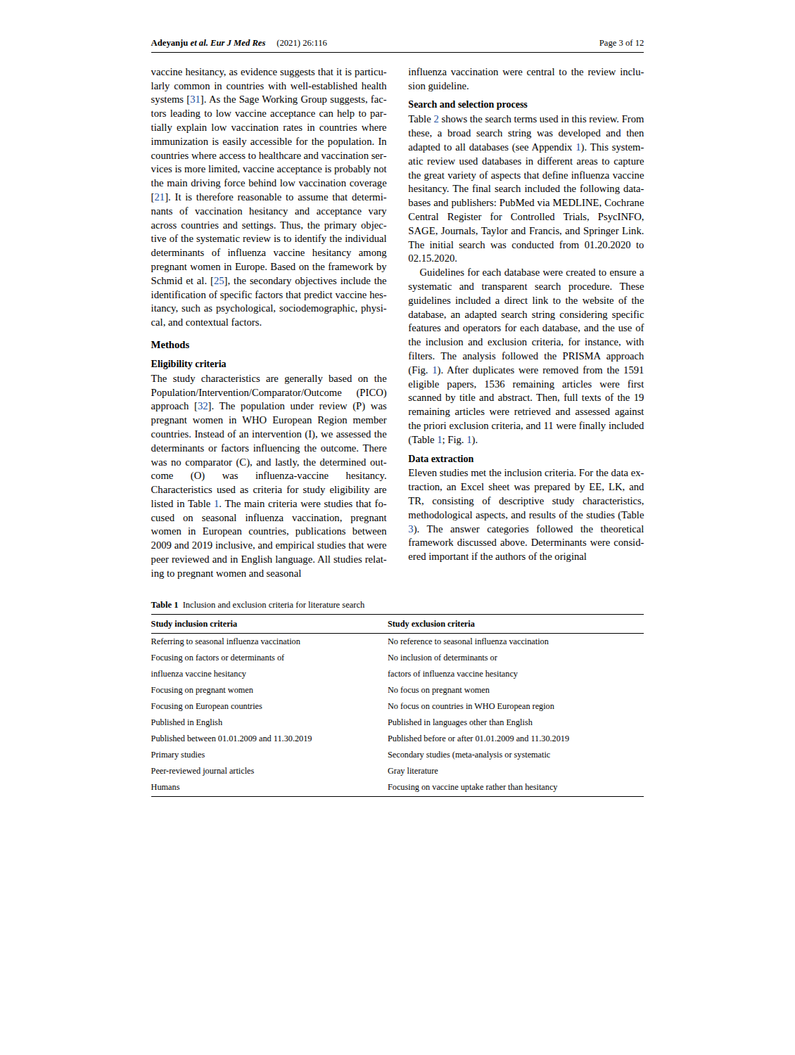Adeyanju et al. Eur J Med Res (2021) 26:116
Page 3 of 12
vaccine hesitancy, as evidence suggests that it is particularly common in countries with well-established health systems [31]. As the Sage Working Group suggests, factors leading to low vaccine acceptance can help to partially explain low vaccination rates in countries where immunization is easily accessible for the population. In countries where access to healthcare and vaccination services is more limited, vaccine acceptance is probably not the main driving force behind low vaccination coverage [21]. It is therefore reasonable to assume that determinants of vaccination hesitancy and acceptance vary across countries and settings. Thus, the primary objective of the systematic review is to identify the individual determinants of influenza vaccine hesitancy among pregnant women in Europe. Based on the framework by Schmid et al. [25], the secondary objectives include the identification of specific factors that predict vaccine hesitancy, such as psychological, sociodemographic, physical, and contextual factors.
Methods
Eligibility criteria
The study characteristics are generally based on the Population/Intervention/Comparator/Outcome (PICO) approach [32]. The population under review (P) was pregnant women in WHO European Region member countries. Instead of an intervention (I), we assessed the determinants or factors influencing the outcome. There was no comparator (C), and lastly, the determined outcome (O) was influenza-vaccine hesitancy. Characteristics used as criteria for study eligibility are listed in Table 1. The main criteria were studies that focused on seasonal influenza vaccination, pregnant women in European countries, publications between 2009 and 2019 inclusive, and empirical studies that were peer reviewed and in English language. All studies relating to pregnant women and seasonal
influenza vaccination were central to the review inclusion guideline.
Search and selection process
Table 2 shows the search terms used in this review. From these, a broad search string was developed and then adapted to all databases (see Appendix 1). This systematic review used databases in different areas to capture the great variety of aspects that define influenza vaccine hesitancy. The final search included the following databases and publishers: PubMed via MEDLINE, Cochrane Central Register for Controlled Trials, PsycINFO, SAGE, Journals, Taylor and Francis, and Springer Link. The initial search was conducted from 01.20.2020 to 02.15.2020.
Guidelines for each database were created to ensure a systematic and transparent search procedure. These guidelines included a direct link to the website of the database, an adapted search string considering specific features and operators for each database, and the use of the inclusion and exclusion criteria, for instance, with filters. The analysis followed the PRISMA approach (Fig. 1). After duplicates were removed from the 1591 eligible papers, 1536 remaining articles were first scanned by title and abstract. Then, full texts of the 19 remaining articles were retrieved and assessed against the priori exclusion criteria, and 11 were finally included (Table 1; Fig. 1).
Data extraction
Eleven studies met the inclusion criteria. For the data extraction, an Excel sheet was prepared by EE, LK, and TR, consisting of descriptive study characteristics, methodological aspects, and results of the studies (Table 3). The answer categories followed the theoretical framework discussed above. Determinants were considered important if the authors of the original
Table 1 Inclusion and exclusion criteria for literature search
| Study inclusion criteria | Study exclusion criteria |
| --- | --- |
| Referring to seasonal influenza vaccination | No reference to seasonal influenza vaccination |
| Focusing on factors or determinants of | No inclusion of determinants or |
| influenza vaccine hesitancy | factors of influenza vaccine hesitancy |
| Focusing on pregnant women | No focus on pregnant women |
| Focusing on European countries | No focus on countries in WHO European region |
| Published in English | Published in languages other than English |
| Published between 01.01.2009 and 11.30.2019 | Published before or after 01.01.2009 and 11.30.2019 |
| Primary studies | Secondary studies (meta-analysis or systematic |
| Peer-reviewed journal articles | Gray literature |
| Humans | Focusing on vaccine uptake rather than hesitancy |